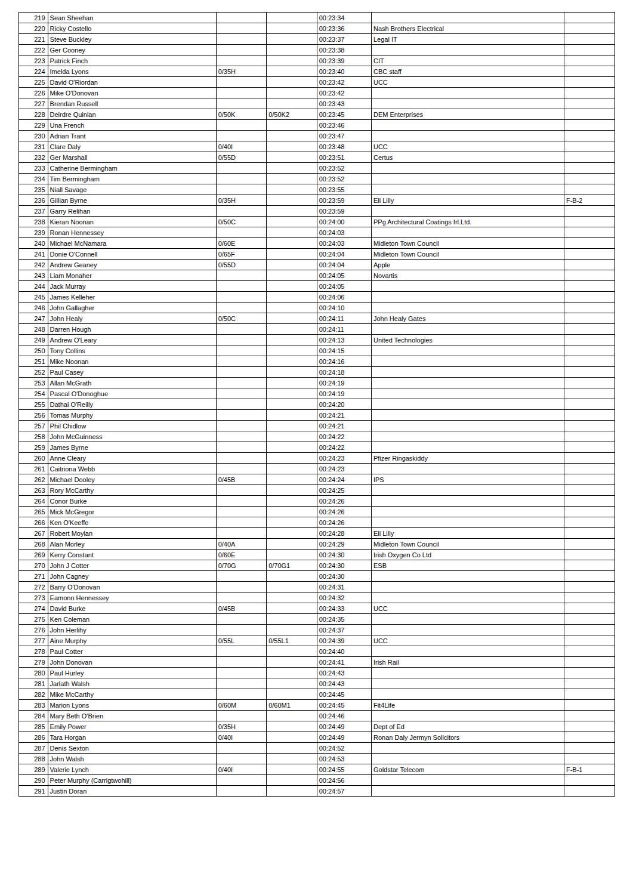| 219 | Sean Sheehan | | | 00:23:34 | | |
| 220 | Ricky Costello | | | 00:23:36 | Nash Brothers Electrical | |
| 221 | Steve Buckley | | | 00:23:37 | Legal IT | |
| 222 | Ger Cooney | | | 00:23:38 | | |
| 223 | Patrick Finch | | | 00:23:39 | CIT | |
| 224 | Imelda Lyons | 0/35H | | 00:23:40 | CBC staff | |
| 225 | David O'Riordan | | | 00:23:42 | UCC | |
| 226 | Mike O'Donovan | | | 00:23:42 | | |
| 227 | Brendan Russell | | | 00:23:43 | | |
| 228 | Deirdre Quinlan | 0/50K | 0/50K2 | 00:23:45 | DEM Enterprises | |
| 229 | Una French | | | 00:23:46 | | |
| 230 | Adrian Trant | | | 00:23:47 | | |
| 231 | Clare Daly | 0/40I | | 00:23:48 | UCC | |
| 232 | Ger Marshall | 0/55D | | 00:23:51 | Certus | |
| 233 | Catherine Bermingham | | | 00:23:52 | | |
| 234 | Tim Bermingham | | | 00:23:52 | | |
| 235 | Niall Savage | | | 00:23:55 | | |
| 236 | Gillian Byrne | 0/35H | | 00:23:59 | Eli Lilly | F-B-2 |
| 237 | Garry Relihan | | | 00:23:59 | | |
| 238 | Kieran Noonan | 0/50C | | 00:24:00 | PPg Architectural Coatings Irl.Ltd. | |
| 239 | Ronan Hennessey | | | 00:24:03 | | |
| 240 | Michael McNamara | 0/60E | | 00:24:03 | Midleton Town Council | |
| 241 | Donie O'Connell | 0/65F | | 00:24:04 | Midleton Town Council | |
| 242 | Andrew Geaney | 0/55D | | 00:24:04 | Apple | |
| 243 | Liam Monaher | | | 00:24:05 | Novartis | |
| 244 | Jack Murray | | | 00:24:05 | | |
| 245 | James Kelleher | | | 00:24:06 | | |
| 246 | John Gallagher | | | 00:24:10 | | |
| 247 | John Healy | 0/50C | | 00:24:11 | John Healy Gates | |
| 248 | Darren Hough | | | 00:24:11 | | |
| 249 | Andrew O'Leary | | | 00:24:13 | United Technologies | |
| 250 | Tony Collins | | | 00:24:15 | | |
| 251 | Mike Noonan | | | 00:24:16 | | |
| 252 | Paul Casey | | | 00:24:18 | | |
| 253 | Allan McGrath | | | 00:24:19 | | |
| 254 | Pascal O'Donoghue | | | 00:24:19 | | |
| 255 | Dathai O'Reilly | | | 00:24:20 | | |
| 256 | Tomas Murphy | | | 00:24:21 | | |
| 257 | Phil Chidlow | | | 00:24:21 | | |
| 258 | John McGuinness | | | 00:24:22 | | |
| 259 | James Byrne | | | 00:24:22 | | |
| 260 | Anne Cleary | | | 00:24:23 | Pfizer Ringaskiddy | |
| 261 | Caitriona Webb | | | 00:24:23 | | |
| 262 | Michael Dooley | 0/45B | | 00:24:24 | IPS | |
| 263 | Rory McCarthy | | | 00:24:25 | | |
| 264 | Conor Burke | | | 00:24:26 | | |
| 265 | Mick McGregor | | | 00:24:26 | | |
| 266 | Ken O'Keeffe | | | 00:24:26 | | |
| 267 | Robert Moylan | | | 00:24:28 | Eli Lilly | |
| 268 | Alan Morley | 0/40A | | 00:24:29 | Midleton Town Council | |
| 269 | Kerry Constant | 0/60E | | 00:24:30 | Irish Oxygen Co Ltd | |
| 270 | John J Cotter | 0/70G | 0/70G1 | 00:24:30 | ESB | |
| 271 | John Cagney | | | 00:24:30 | | |
| 272 | Barry O'Donovan | | | 00:24:31 | | |
| 273 | Eamonn Hennessey | | | 00:24:32 | | |
| 274 | David Burke | 0/45B | | 00:24:33 | UCC | |
| 275 | Ken Coleman | | | 00:24:35 | | |
| 276 | John Herlihy | | | 00:24:37 | | |
| 277 | Aine Murphy | 0/55L | 0/55L1 | 00:24:39 | UCC | |
| 278 | Paul Cotter | | | 00:24:40 | | |
| 279 | John Donovan | | | 00:24:41 | Irish Rail | |
| 280 | Paul Hurley | | | 00:24:43 | | |
| 281 | Jarlath Walsh | | | 00:24:43 | | |
| 282 | Mike McCarthy | | | 00:24:45 | | |
| 283 | Marion Lyons | 0/60M | 0/60M1 | 00:24:45 | Fit4Life | |
| 284 | Mary Beth O'Brien | | | 00:24:46 | | |
| 285 | Emily Power | 0/35H | | 00:24:49 | Dept of Ed | |
| 286 | Tara Horgan | 0/40I | | 00:24:49 | Ronan Daly Jermyn Solicitors | |
| 287 | Denis Sexton | | | 00:24:52 | | |
| 288 | John Walsh | | | 00:24:53 | | |
| 289 | Valerie Lynch | 0/40I | | 00:24:55 | Goldstar Telecom | F-B-1 |
| 290 | Peter Murphy (Carrigtwohill) | | | 00:24:56 | | |
| 291 | Justin Doran | | | 00:24:57 | | |